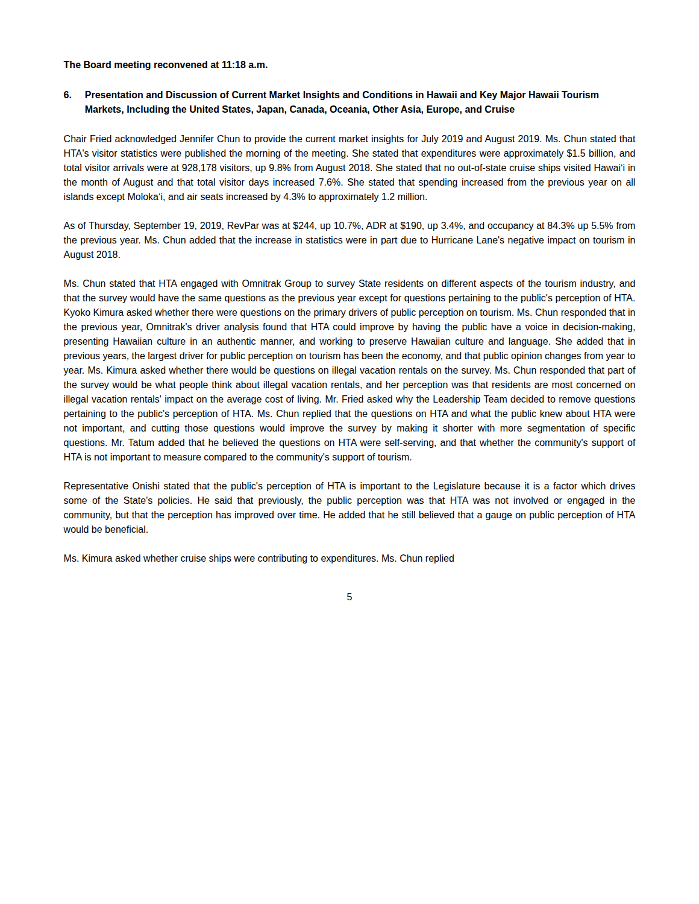The Board meeting reconvened at 11:18 a.m.
6.
Presentation and Discussion of Current Market Insights and Conditions in Hawaii and Key Major Hawaii Tourism Markets, Including the United States, Japan, Canada, Oceania, Other Asia, Europe, and Cruise
Chair Fried acknowledged Jennifer Chun to provide the current market insights for July 2019 and August 2019. Ms. Chun stated that HTA's visitor statistics were published the morning of the meeting. She stated that expenditures were approximately $1.5 billion, and total visitor arrivals were at 928,178 visitors, up 9.8% from August 2018. She stated that no out-of-state cruise ships visited Hawaiʻi in the month of August and that total visitor days increased 7.6%. She stated that spending increased from the previous year on all islands except Molokaʻi, and air seats increased by 4.3% to approximately 1.2 million.
As of Thursday, September 19, 2019, RevPar was at $244, up 10.7%, ADR at $190, up 3.4%, and occupancy at 84.3% up 5.5% from the previous year. Ms. Chun added that the increase in statistics were in part due to Hurricane Lane's negative impact on tourism in August 2018.
Ms. Chun stated that HTA engaged with Omnitrak Group to survey State residents on different aspects of the tourism industry, and that the survey would have the same questions as the previous year except for questions pertaining to the public's perception of HTA. Kyoko Kimura asked whether there were questions on the primary drivers of public perception on tourism. Ms. Chun responded that in the previous year, Omnitrak's driver analysis found that HTA could improve by having the public have a voice in decision-making, presenting Hawaiian culture in an authentic manner, and working to preserve Hawaiian culture and language. She added that in previous years, the largest driver for public perception on tourism has been the economy, and that public opinion changes from year to year. Ms. Kimura asked whether there would be questions on illegal vacation rentals on the survey. Ms. Chun responded that part of the survey would be what people think about illegal vacation rentals, and her perception was that residents are most concerned on illegal vacation rentals' impact on the average cost of living. Mr. Fried asked why the Leadership Team decided to remove questions pertaining to the public's perception of HTA. Ms. Chun replied that the questions on HTA and what the public knew about HTA were not important, and cutting those questions would improve the survey by making it shorter with more segmentation of specific questions. Mr. Tatum added that he believed the questions on HTA were self-serving, and that whether the community's support of HTA is not important to measure compared to the community's support of tourism.
Representative Onishi stated that the public's perception of HTA is important to the Legislature because it is a factor which drives some of the State's policies. He said that previously, the public perception was that HTA was not involved or engaged in the community, but that the perception has improved over time. He added that he still believed that a gauge on public perception of HTA would be beneficial.
Ms. Kimura asked whether cruise ships were contributing to expenditures. Ms. Chun replied
5